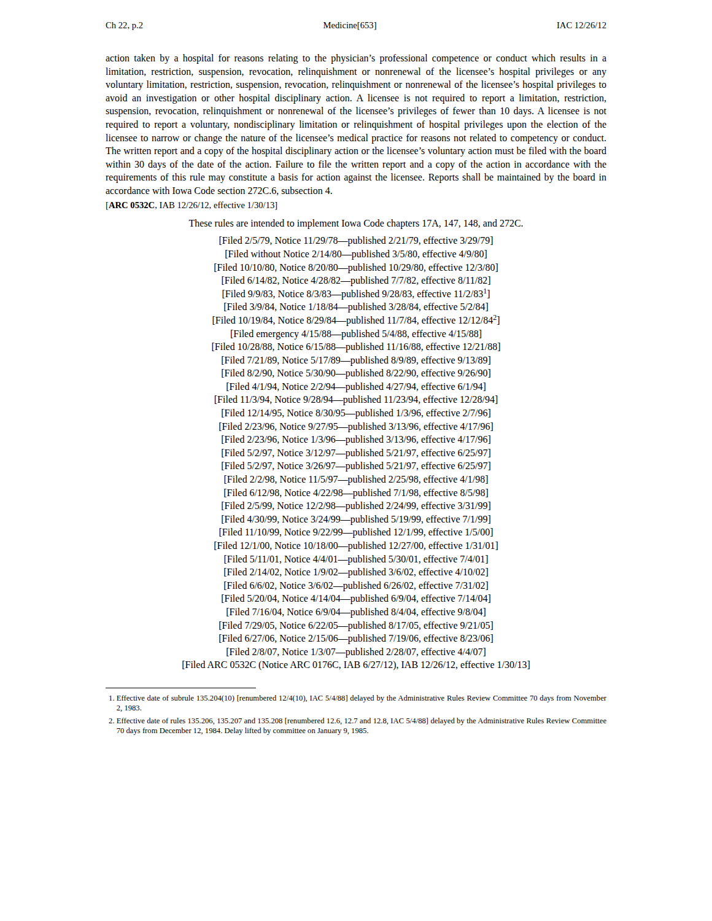Ch 22, p.2 Medicine[653] IAC 12/26/12
action taken by a hospital for reasons relating to the physician’s professional competence or conduct which results in a limitation, restriction, suspension, revocation, relinquishment or nonrenewal of the licensee’s hospital privileges or any voluntary limitation, restriction, suspension, revocation, relinquishment or nonrenewal of the licensee’s hospital privileges to avoid an investigation or other hospital disciplinary action. A licensee is not required to report a limitation, restriction, suspension, revocation, relinquishment or nonrenewal of the licensee’s privileges of fewer than 10 days. A licensee is not required to report a voluntary, nondisciplinary limitation or relinquishment of hospital privileges upon the election of the licensee to narrow or change the nature of the licensee’s medical practice for reasons not related to competency or conduct. The written report and a copy of the hospital disciplinary action or the licensee’s voluntary action must be filed with the board within 30 days of the date of the action. Failure to file the written report and a copy of the action in accordance with the requirements of this rule may constitute a basis for action against the licensee. Reports shall be maintained by the board in accordance with Iowa Code section 272C.6, subsection 4.
[ARC 0532C, IAB 12/26/12, effective 1/30/13]
These rules are intended to implement Iowa Code chapters 17A, 147, 148, and 272C.
[Filed 2/5/79, Notice 11/29/78—published 2/21/79, effective 3/29/79]
[Filed without Notice 2/14/80—published 3/5/80, effective 4/9/80]
[Filed 10/10/80, Notice 8/20/80—published 10/29/80, effective 12/3/80]
[Filed 6/14/82, Notice 4/28/82—published 7/7/82, effective 8/11/82]
[Filed 9/9/83, Notice 8/3/83—published 9/28/83, effective 11/2/831]
[Filed 3/9/84, Notice 1/18/84—published 3/28/84, effective 5/2/84]
[Filed 10/19/84, Notice 8/29/84—published 11/7/84, effective 12/12/842]
[Filed emergency 4/15/88—published 5/4/88, effective 4/15/88]
[Filed 10/28/88, Notice 6/15/88—published 11/16/88, effective 12/21/88]
[Filed 7/21/89, Notice 5/17/89—published 8/9/89, effective 9/13/89]
[Filed 8/2/90, Notice 5/30/90—published 8/22/90, effective 9/26/90]
[Filed 4/1/94, Notice 2/2/94—published 4/27/94, effective 6/1/94]
[Filed 11/3/94, Notice 9/28/94—published 11/23/94, effective 12/28/94]
[Filed 12/14/95, Notice 8/30/95—published 1/3/96, effective 2/7/96]
[Filed 2/23/96, Notice 9/27/95—published 3/13/96, effective 4/17/96]
[Filed 2/23/96, Notice 1/3/96—published 3/13/96, effective 4/17/96]
[Filed 5/2/97, Notice 3/12/97—published 5/21/97, effective 6/25/97]
[Filed 5/2/97, Notice 3/26/97—published 5/21/97, effective 6/25/97]
[Filed 2/2/98, Notice 11/5/97—published 2/25/98, effective 4/1/98]
[Filed 6/12/98, Notice 4/22/98—published 7/1/98, effective 8/5/98]
[Filed 2/5/99, Notice 12/2/98—published 2/24/99, effective 3/31/99]
[Filed 4/30/99, Notice 3/24/99—published 5/19/99, effective 7/1/99]
[Filed 11/10/99, Notice 9/22/99—published 12/1/99, effective 1/5/00]
[Filed 12/1/00, Notice 10/18/00—published 12/27/00, effective 1/31/01]
[Filed 5/11/01, Notice 4/4/01—published 5/30/01, effective 7/4/01]
[Filed 2/14/02, Notice 1/9/02—published 3/6/02, effective 4/10/02]
[Filed 6/6/02, Notice 3/6/02—published 6/26/02, effective 7/31/02]
[Filed 5/20/04, Notice 4/14/04—published 6/9/04, effective 7/14/04]
[Filed 7/16/04, Notice 6/9/04—published 8/4/04, effective 9/8/04]
[Filed 7/29/05, Notice 6/22/05—published 8/17/05, effective 9/21/05]
[Filed 6/27/06, Notice 2/15/06—published 7/19/06, effective 8/23/06]
[Filed 2/8/07, Notice 1/3/07—published 2/28/07, effective 4/4/07]
[Filed ARC 0532C (Notice ARC 0176C, IAB 6/27/12), IAB 12/26/12, effective 1/30/13]
Effective date of subrule 135.204(10) [renumbered 12/4(10), IAC 5/4/88] delayed by the Administrative Rules Review Committee 70 days from November 2, 1983.
Effective date of rules 135.206, 135.207 and 135.208 [renumbered 12.6, 12.7 and 12.8, IAC 5/4/88] delayed by the Administrative Rules Review Committee 70 days from December 12, 1984. Delay lifted by committee on January 9, 1985.